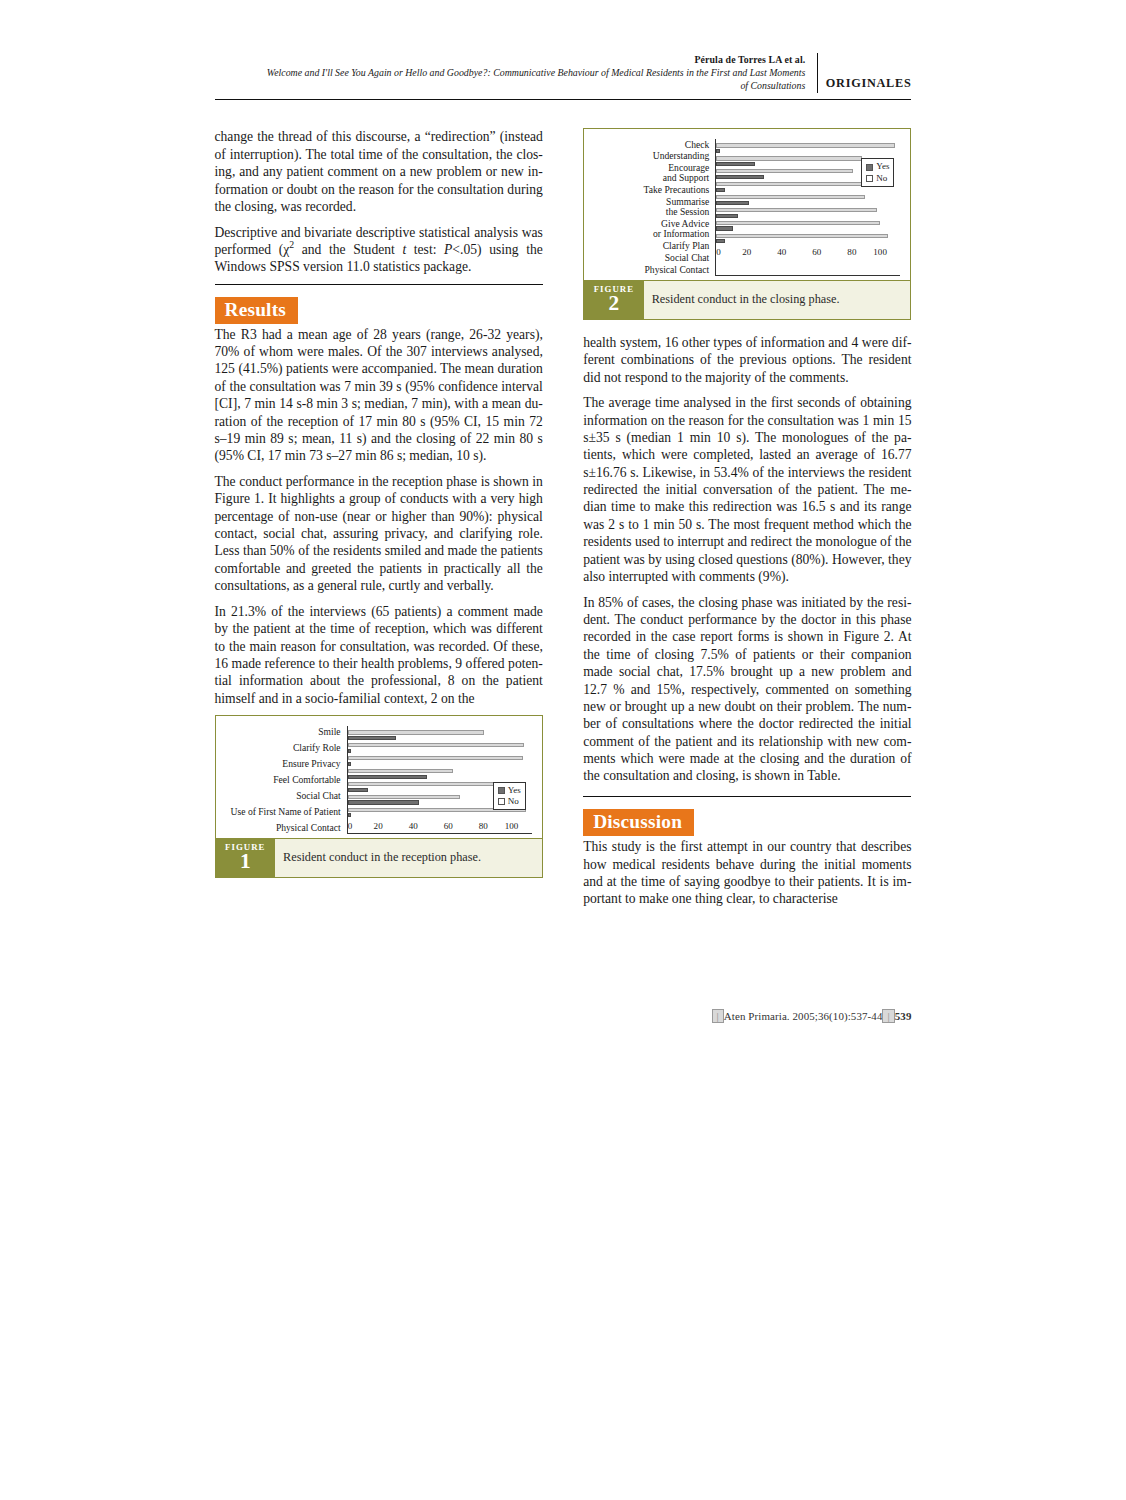Pérula de Torres LA et al.
Welcome and I'll See You Again or Hello and Goodbye?: Communicative Behaviour of Medical Residents in the First and Last Moments
of Consultations
ORIGINALES
change the thread of this discourse, a “redirection” (instead of interruption). The total time of the consultation, the closing, and any patient comment on a new problem or new information or doubt on the reason for the consultation during the closing, was recorded.
Descriptive and bivariate descriptive statistical analysis was performed (χ2 and the Student t test: P<.05) using the Windows SPSS version 11.0 statistics package.
Results
The R3 had a mean age of 28 years (range, 26-32 years), 70% of whom were males. Of the 307 interviews analysed, 125 (41.5%) patients were accompanied. The mean duration of the consultation was 7 min 39 s (95% confidence interval [CI], 7 min 14 s-8 min 3 s; median, 7 min), with a mean duration of the reception of 17 min 80 s (95% CI, 15 min 72 s–19 min 89 s; mean, 11 s) and the closing of 22 min 80 s (95% CI, 17 min 73 s–27 min 86 s; median, 10 s).
The conduct performance in the reception phase is shown in Figure 1. It highlights a group of conducts with a very high percentage of non-use (near or higher than 90%): physical contact, social chat, assuring privacy, and clarifying role. Less than 50% of the residents smiled and made the patients comfortable and greeted the patients in practically all the consultations, as a general rule, curtly and verbally.
In 21.3% of the interviews (65 patients) a comment made by the patient at the time of reception, which was different to the main reason for consultation, was recorded. Of these, 16 made reference to their health problems, 9 offered potential information about the professional, 8 on the patient himself and in a socio-familial context, 2 on the
Smile Clarify Role Ensure Privacy Feel Comfortable Social Chat Use of First Name of Patient Physical Contact
Yes
No
020406080100
FIGURE 1
Resident conduct in the reception phase.
Check
Understanding Encourage
and Support Take Precautions Summarise
the Session Give Advice
or Information Clarify Plan Social Chat Physical Contact
Yes
No
020406080100
FIGURE 2
Resident conduct in the closing phase.
health system, 16 other types of information and 4 were different combinations of the previous options. The resident did not respond to the majority of the comments.
The average time analysed in the first seconds of obtaining information on the reason for the consultation was 1 min 15 s±35 s (median 1 min 10 s). The monologues of the patients, which were completed, lasted an average of 16.77 s±16.76 s. Likewise, in 53.4% of the interviews the resident redirected the initial conversation of the patient. The median time to make this redirection was 16.5 s and its range was 2 s to 1 min 50 s. The most frequent method which the residents used to interrupt and redirect the monologue of the patient was by using closed questions (80%). However, they also interrupted with comments (9%).
In 85% of cases, the closing phase was initiated by the resident. The conduct performance by the doctor in this phase recorded in the case report forms is shown in Figure 2. At the time of closing 7.5% of patients or their companion made social chat, 17.5% brought up a new problem and 12.7 % and 15%, respectively, commented on something new or brought up a new doubt on their problem. The number of consultations where the doctor redirected the initial comment of the patient and its relationship with new comments which were made at the closing and the duration of the consultation and closing, is shown in Table.
Discussion
This study is the first attempt in our country that describes how medical residents behave during the initial moments and at the time of saying goodbye to their patients. It is important to make one thing clear, to characterise
|Aten Primaria. 2005;36(10):537-44|539